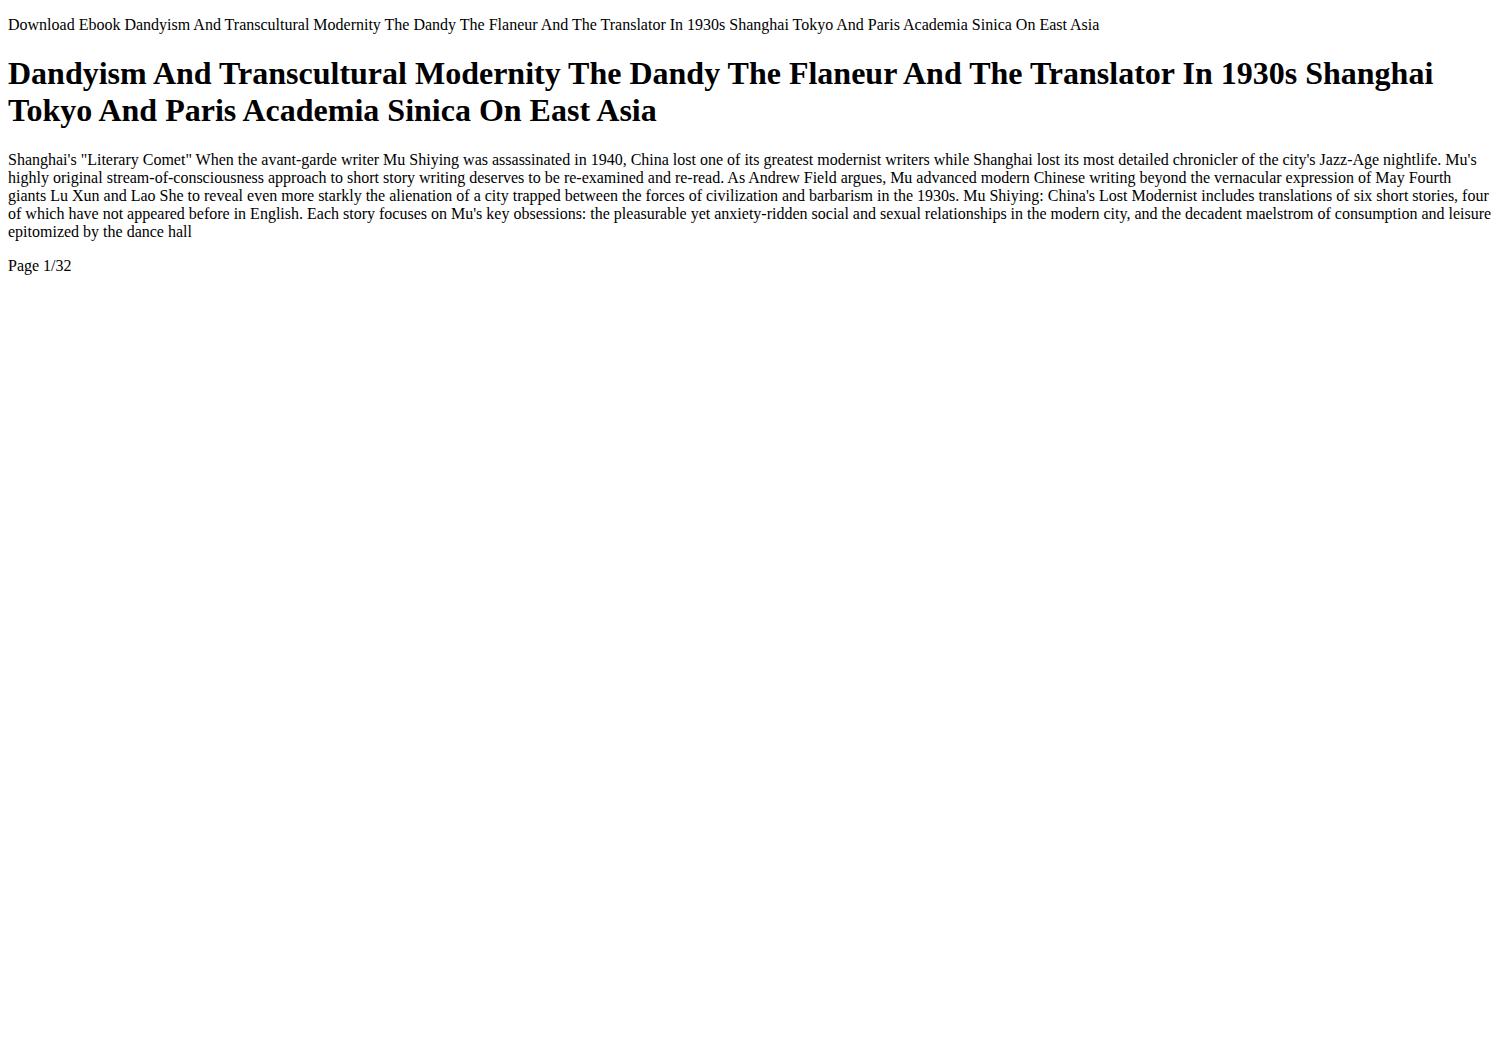Download Ebook Dandyism And Transcultural Modernity The Dandy The Flaneur And The Translator In 1930s Shanghai Tokyo And Paris Academia Sinica On East Asia
Dandyism And Transcultural Modernity The Dandy The Flaneur And The Translator In 1930s Shanghai Tokyo And Paris Academia Sinica On East Asia
Shanghai's "Literary Comet" When the avant-garde writer Mu Shiying was assassinated in 1940, China lost one of its greatest modernist writers while Shanghai lost its most detailed chronicler of the city's Jazz-Age nightlife. Mu's highly original stream-of-consciousness approach to short story writing deserves to be re-examined and re-read. As Andrew Field argues, Mu advanced modern Chinese writing beyond the vernacular expression of May Fourth giants Lu Xun and Lao She to reveal even more starkly the alienation of a city trapped between the forces of civilization and barbarism in the 1930s. Mu Shiying: China's Lost Modernist includes translations of six short stories, four of which have not appeared before in English. Each story focuses on Mu's key obsessions: the pleasurable yet anxiety-ridden social and sexual relationships in the modern city, and the decadent maelstrom of consumption and leisure epitomized by the dance hall
Page 1/32